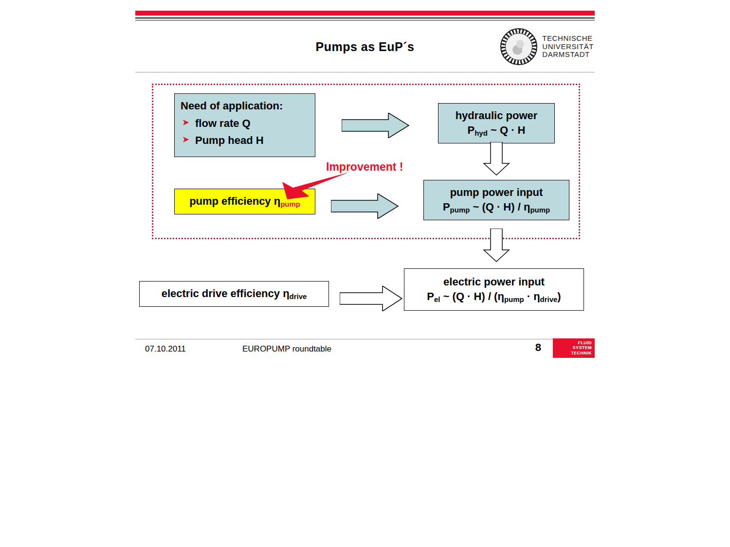Pumps as EuP´s
Technische Universität Darmstadt
Need of application:
flow rate Q
Pump head H
hydraulic power
Phyd ~ Q · H
pump power input
Ppump ~ (Q · H) / ηpump
pump efficiency ηpump
electric drive efficiency ηdrive
electric power input
Pel ~ (Q · H) / (ηpump · ηdrive)
Improvement !
07.10.2011
EUROPUMP roundtable
8
FLUID SYSTEM TECHNIK